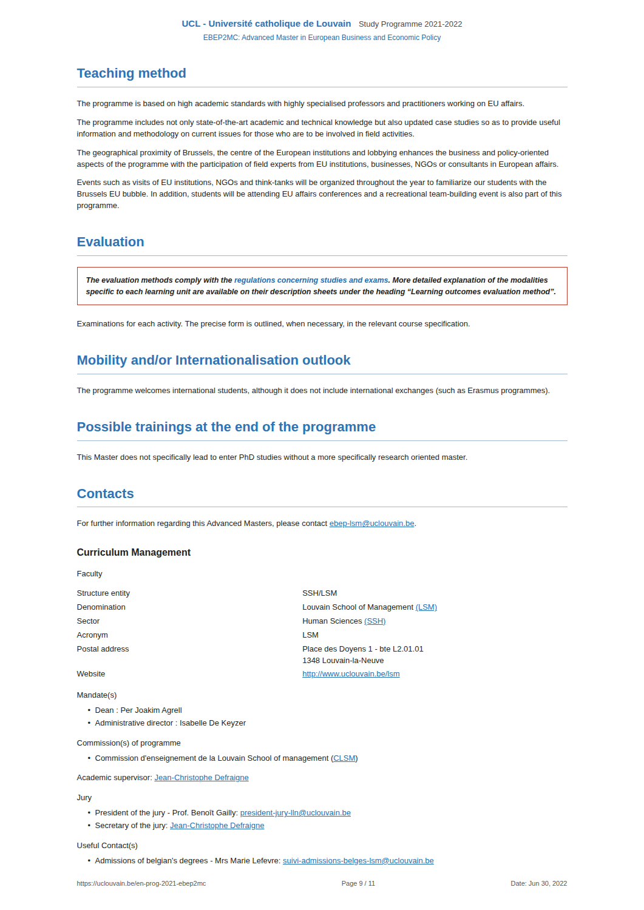UCL - Université catholique de Louvain Study Programme 2021-2022
EBEP2MC: Advanced Master in European Business and Economic Policy
Teaching method
The programme is based on high academic standards with highly specialised professors and practitioners working on EU affairs.
The programme includes not only state-of-the-art academic and technical knowledge but also updated case studies so as to provide useful information and methodology on current issues for those who are to be involved in field activities.
The geographical proximity of Brussels, the centre of the European institutions and lobbying enhances the business and policy-oriented aspects of the programme with the participation of field experts from EU institutions, businesses, NGOs or consultants in European affairs.
Events such as visits of EU institutions, NGOs and think-tanks will be organized throughout the year to familiarize our students with the Brussels EU bubble. In addition, students will be attending EU affairs conferences and a recreational team-building event is also part of this programme.
Evaluation
The evaluation methods comply with the regulations concerning studies and exams. More detailed explanation of the modalities specific to each learning unit are available on their description sheets under the heading “Learning outcomes evaluation method”.
Examinations for each activity. The precise form is outlined, when necessary, in the relevant course specification.
Mobility and/or Internationalisation outlook
The programme welcomes international students, although it does not include international exchanges (such as Erasmus programmes).
Possible trainings at the end of the programme
This Master does not specifically lead to enter PhD studies without a more specifically research oriented master.
Contacts
For further information regarding this Advanced Masters, please contact ebep-lsm@uclouvain.be.
Curriculum Management
Faculty
| Structure entity | SSH/LSM |
| Denomination | Louvain School of Management (LSM) |
| Sector | Human Sciences (SSH) |
| Acronym | LSM |
| Postal address | Place des Doyens 1 - bte L2.01.01 1348 Louvain-la-Neuve |
| Website | http://www.uclouvain.be/lsm |
Mandate(s)
Dean : Per Joakim Agrell
Administrative director : Isabelle De Keyzer
Commission(s) of programme
Commission d'enseignement de la Louvain School of management (CLSM)
Academic supervisor: Jean-Christophe Defraigne
Jury
President of the jury - Prof. Benoît Gailly: president-jury-lln@uclouvain.be
Secretary of the jury: Jean-Christophe Defraigne
Useful Contact(s)
Admissions of belgian's degrees - Mrs Marie Lefevre: suivi-admissions-belges-lsm@uclouvain.be
https://uclouvain.be/en-prog-2021-ebep2mc Page 9 / 11 Date: Jun 30, 2022